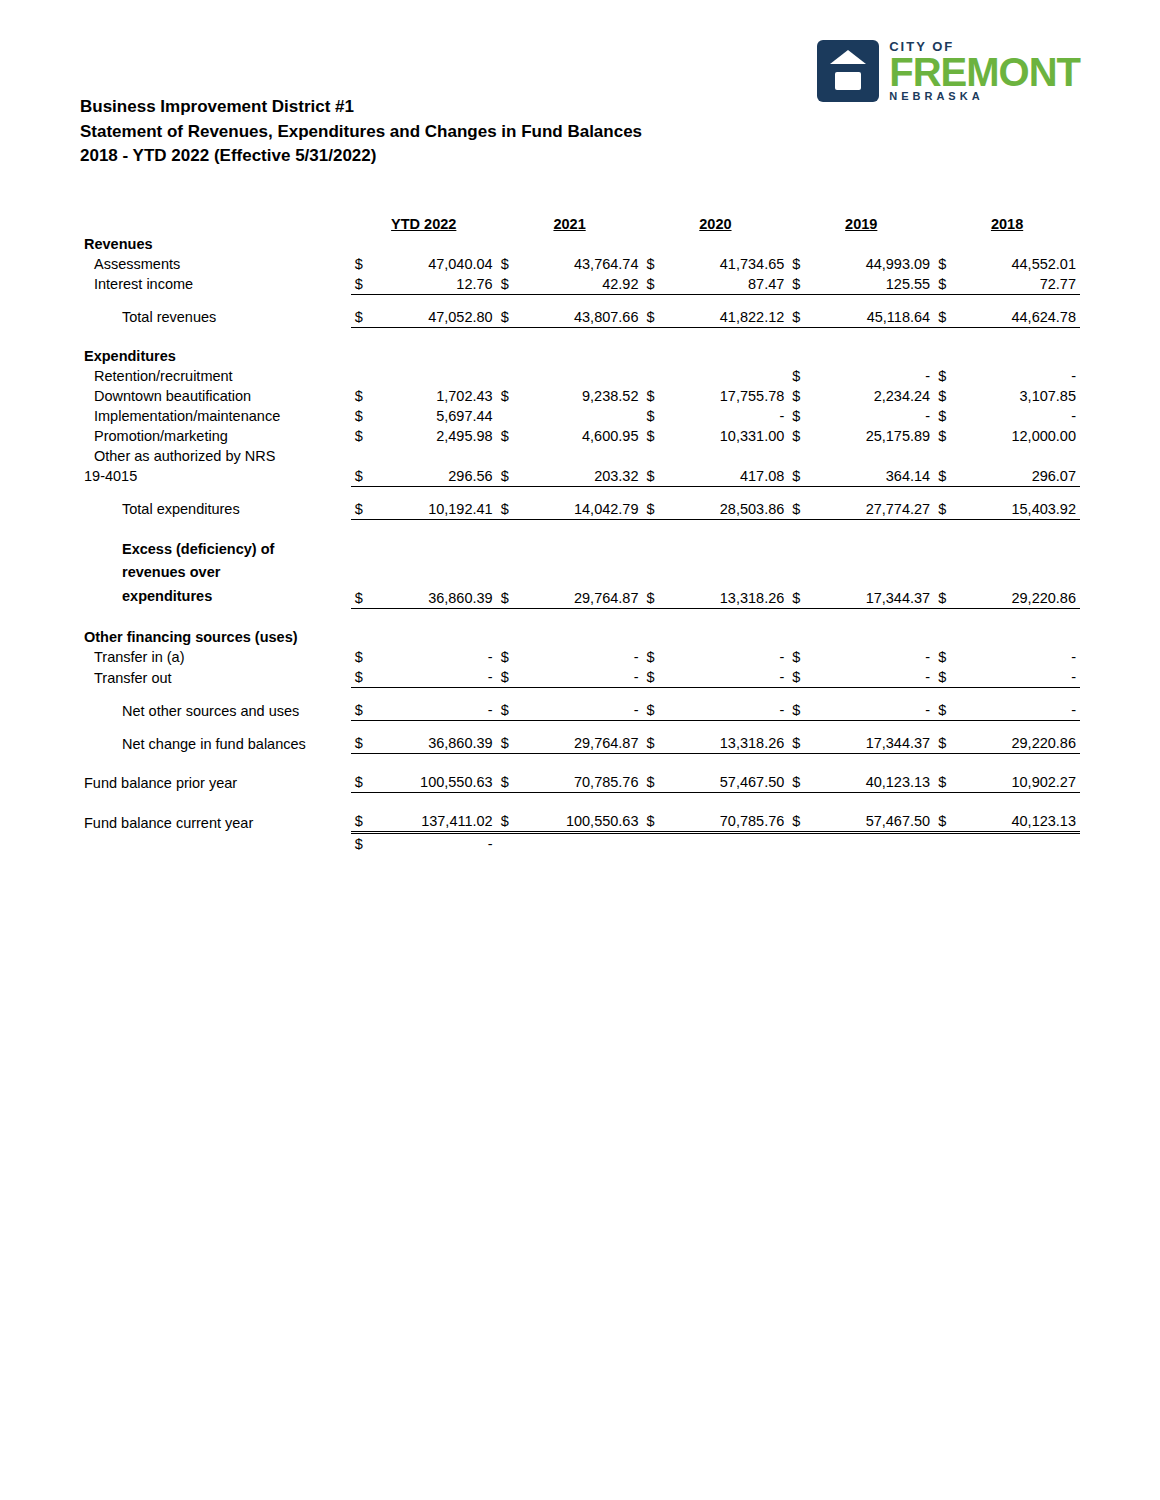CITY OF
FREMONT
NEBRASKA
Business Improvement District #1
Statement of Revenues, Expenditures and Changes in Fund Balances
2018 - YTD 2022 (Effective 5/31/2022)
| | YTD 2022 | 2021 | 2020 | 2019 | 2018 |
| --- | --- | --- | --- | --- | --- |
| Revenues | |
| Assessments | $ | 47,040.04 | $ | 43,764.74 | $ | 41,734.65 | $ | 44,993.09 | $ | 44,552.01 |
| Interest income | $ | 12.76 | $ | 42.92 | $ | 87.47 | $ | 125.55 | $ | 72.77 |
| Total revenues | $ | 47,052.80 | $ | 43,807.66 | $ | 41,822.12 | $ | 45,118.64 | $ | 44,624.78 |
| Expenditures | |
| Retention/recruitment | | | | | | | $ | - | $ | - |
| Downtown beautification | $ | 1,702.43 | $ | 9,238.52 | $ | 17,755.78 | $ | 2,234.24 | $ | 3,107.85 |
| Implementation/maintenance | $ | 5,697.44 | | | $ | - | $ | - | $ | - |
| Promotion/marketing | $ | 2,495.98 | $ | 4,600.95 | $ | 10,331.00 | $ | 25,175.89 | $ | 12,000.00 |
| Other as authorized by NRS | | | | | | | | | | |
| 19-4015 | $ | 296.56 | $ | 203.32 | $ | 417.08 | $ | 364.14 | $ | 296.07 |
| Total expenditures | $ | 10,192.41 | $ | 14,042.79 | $ | 28,503.86 | $ | 27,774.27 | $ | 15,403.92 |
| Excess (deficiency) of | |
| revenues over | |
| expenditures | $ | 36,860.39 | $ | 29,764.87 | $ | 13,318.26 | $ | 17,344.37 | $ | 29,220.86 |
| Other financing sources (uses) | |
| Transfer in (a) | $ | - | $ | - | $ | - | $ | - | $ | - |
| Transfer out | $ | - | $ | - | $ | - | $ | - | $ | - |
| Net other sources and uses | $ | - | $ | - | $ | - | $ | - | $ | - |
| Net change in fund balances | $ | 36,860.39 | $ | 29,764.87 | $ | 13,318.26 | $ | 17,344.37 | $ | 29,220.86 |
| Fund balance prior year | $ | 100,550.63 | $ | 70,785.76 | $ | 57,467.50 | $ | 40,123.13 | $ | 10,902.27 |
| Fund balance current year | $ | 137,411.02 | $ | 100,550.63 | $ | 70,785.76 | $ | 57,467.50 | $ | 40,123.13 |
| | $ | - | | | | | | | | |